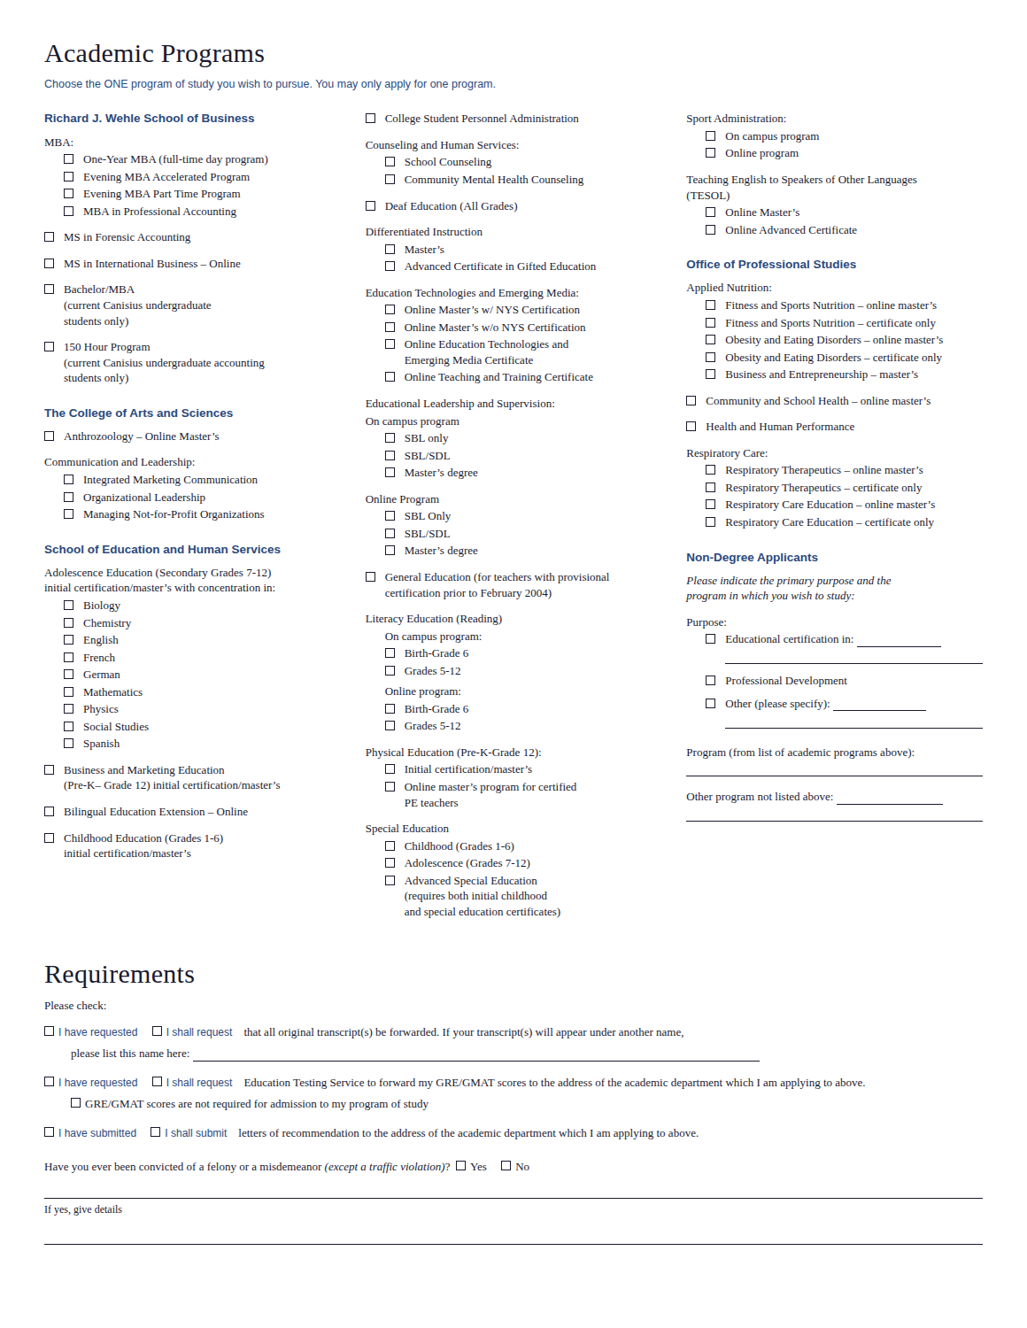Academic Programs
Choose the ONE program of study you wish to pursue. You may only apply for one program.
Richard J. Wehle School of Business
MBA:
One-Year MBA (full-time day program)
Evening MBA Accelerated Program
Evening MBA Part Time Program
MBA in Professional Accounting
MS in Forensic Accounting
MS in International Business – Online
Bachelor/MBA
(current Canisius undergraduate
students only)
150 Hour Program
(current Canisius undergraduate accounting
students only)
The College of Arts and Sciences
Anthrozoology – Online Master’s
Communication and Leadership:
Integrated Marketing Communication
Organizational Leadership
Managing Not-for-Profit Organizations
School of Education and Human Services
Adolescence Education (Secondary Grades 7-12)
initial certification/master’s with concentration in:
Biology
Chemistry
English
French
German
Mathematics
Physics
Social Studies
Spanish
Business and Marketing Education
(Pre-K– Grade 12) initial certification/master’s
Bilingual Education Extension – Online
Childhood Education (Grades 1-6)
initial certification/master’s
College Student Personnel Administration
Counseling and Human Services:
School Counseling
Community Mental Health Counseling
Deaf Education (All Grades)
Differentiated Instruction
Master’s
Advanced Certificate in Gifted Education
Education Technologies and Emerging Media:
Online Master’s w/ NYS Certification
Online Master’s w/o NYS Certification
Online Education Technologies and
Emerging Media Certificate
Online Teaching and Training Certificate
Educational Leadership and Supervision:
On campus program
SBL only
SBL/SDL
Master’s degree
Online Program
SBL Only
SBL/SDL
Master’s degree
General Education (for teachers with provisional
certification prior to February 2004)
Literacy Education (Reading)
On campus program:
Birth-Grade 6
Grades 5-12
Online program:
Birth-Grade 6
Grades 5-12
Physical Education (Pre-K-Grade 12):
Initial certification/master’s
Online master’s program for certified
PE teachers
Special Education
Childhood (Grades 1-6)
Adolescence (Grades 7-12)
Advanced Special Education
(requires both initial childhood
and special education certificates)
Sport Administration:
On campus program
Online program
Teaching English to Speakers of Other Languages
(TESOL)
Online Master’s
Online Advanced Certificate
Office of Professional Studies
Applied Nutrition:
Fitness and Sports Nutrition – online master’s
Fitness and Sports Nutrition – certificate only
Obesity and Eating Disorders – online master’s
Obesity and Eating Disorders – certificate only
Business and Entrepreneurship – master’s
Community and School Health – online master’s
Health and Human Performance
Respiratory Care:
Respiratory Therapeutics – online master’s
Respiratory Therapeutics – certificate only
Respiratory Care Education – online master’s
Respiratory Care Education – certificate only
Non-Degree Applicants
Please indicate the primary purpose and the
program in which you wish to study:
Purpose:
Educational certification in:
Professional Development
Other (please specify):
Program (from list of academic programs above):
Other program not listed above:
Requirements
Please check:
I have requested I shall request that all original transcript(s) be forwarded. If your transcript(s) will appear under another name,
please list this name here:
I have requested I shall request Education Testing Service to forward my GRE/GMAT scores to the address of the academic department which I am applying to above.
GRE/GMAT scores are not required for admission to my program of study
I have submitted I shall submit letters of recommendation to the address of the academic department which I am applying to above.
Have you ever been convicted of a felony or a misdemeanor (except a traffic violation)? Yes No
If yes, give details